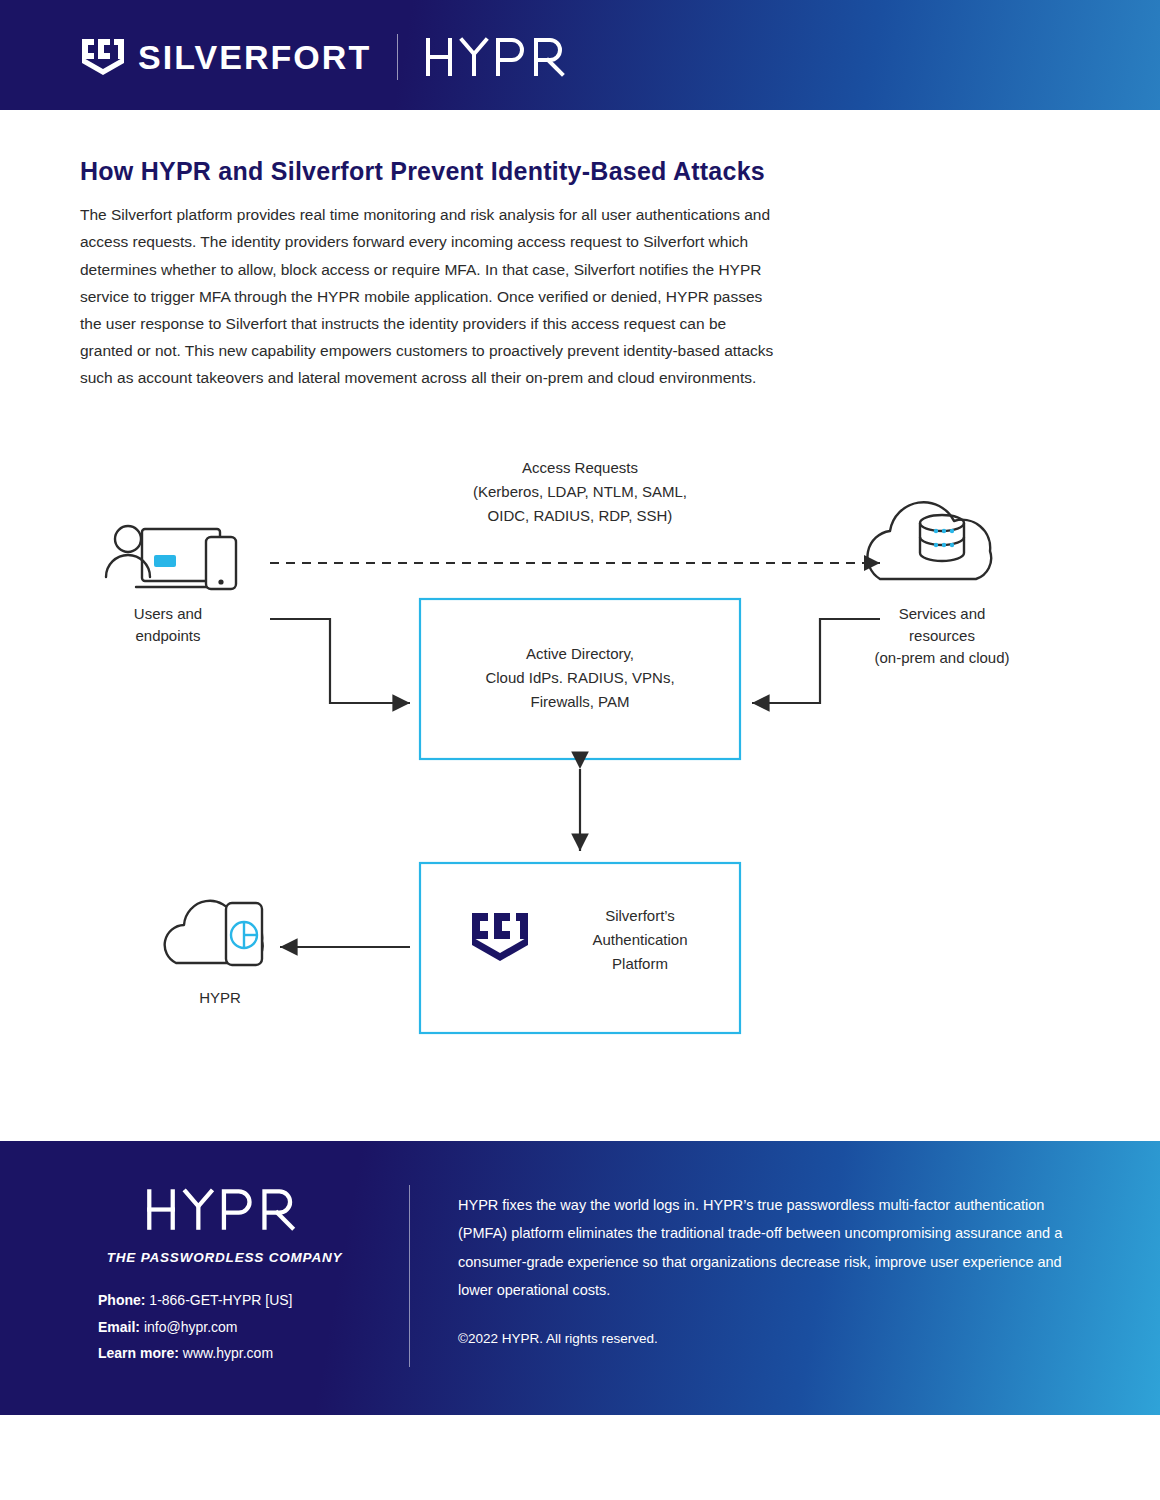SILVERFORT
How HYPR and Silverfort Prevent Identity-Based Attacks
The Silverfort platform provides real time monitoring and risk analysis for all user authentications and access requests. The identity providers forward every incoming access request to Silverfort which determines whether to allow, block access or require MFA. In that case, Silverfort notifies the HYPR service to trigger MFA through the HYPR mobile application. Once verified or denied, HYPR passes the user response to Silverfort that instructs the identity providers if this access request can be granted or not. This new capability empowers customers to proactively prevent identity-based attacks such as account takeovers and lateral movement across all their on-prem and cloud environments.
Access Requests (Kerberos, LDAP, NTLM, SAML, OIDC, RADIUS, RDP, SSH) Users and endpoints Services and resources (on-prem and cloud) Active Directory, Cloud IdPs. RADIUS, VPNs, Firewalls, PAM Silverfort’s Authentication Platform HYPR
THE PASSWORDLESS COMPANY
Phone: 1-866-GET-HYPR [US]
Email: info@hypr.com
Learn more: www.hypr.com
HYPR fixes the way the world logs in. HYPR’s true passwordless multi-factor authentication (PMFA) platform eliminates the traditional trade-off between uncompromising assurance and a consumer-grade experience so that organizations decrease risk, improve user experience and lower operational costs.
©2022 HYPR. All rights reserved.